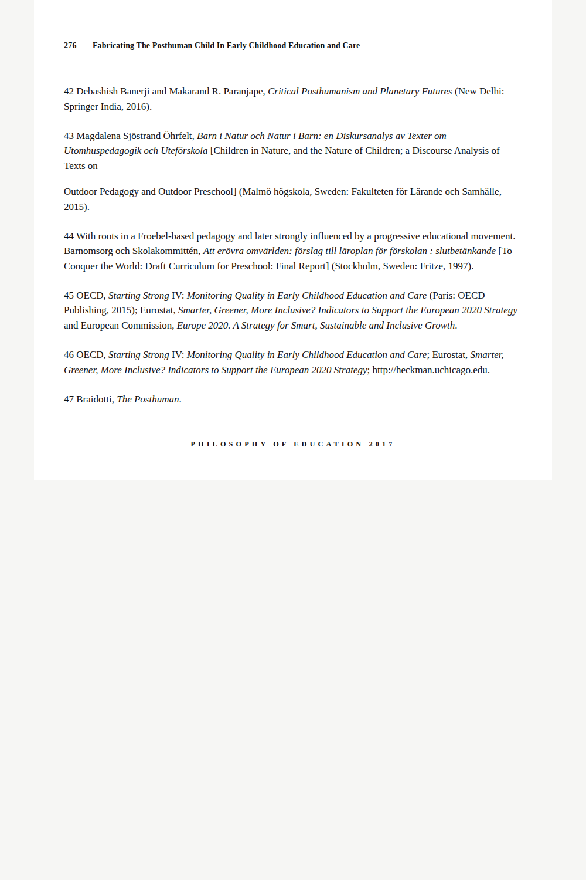276 Fabricating The Posthuman Child In Early Childhood Education and Care
42 Debashish Banerji and Makarand R. Paranjape, Critical Posthumanism and Planetary Futures (New Delhi: Springer India, 2016).
43 Magdalena Sjöstrand Öhrfelt, Barn i Natur och Natur i Barn: en Diskursanalys av Texter om Utomhuspedagogik och Uteförskola [Children in Nature, and the Nature of Children; a Discourse Analysis of Texts on
Outdoor Pedagogy and Outdoor Preschool] (Malmö högskola, Sweden: Fakulteten för Lärande och Samhälle, 2015).
44 With roots in a Froebel-based pedagogy and later strongly influenced by a progressive educational movement. Barnomsorg och Skolakommittén, Att erövra omvärlden: förslag till läroplan för förskolan : slutbetänkande [To Conquer the World: Draft Curriculum for Preschool: Final Report] (Stockholm, Sweden: Fritze, 1997).
45 OECD, Starting Strong IV: Monitoring Quality in Early Childhood Education and Care (Paris: OECD Publishing, 2015); Eurostat, Smarter, Greener, More Inclusive? Indicators to Support the European 2020 Strategy and European Commission, Europe 2020. A Strategy for Smart, Sustainable and Inclusive Growth.
46 OECD, Starting Strong IV: Monitoring Quality in Early Childhood Education and Care; Eurostat, Smarter, Greener, More Inclusive? Indicators to Support the European 2020 Strategy; http://heckman.uchicago.edu.
47 Braidotti, The Posthuman.
Philosophy of Education 2017